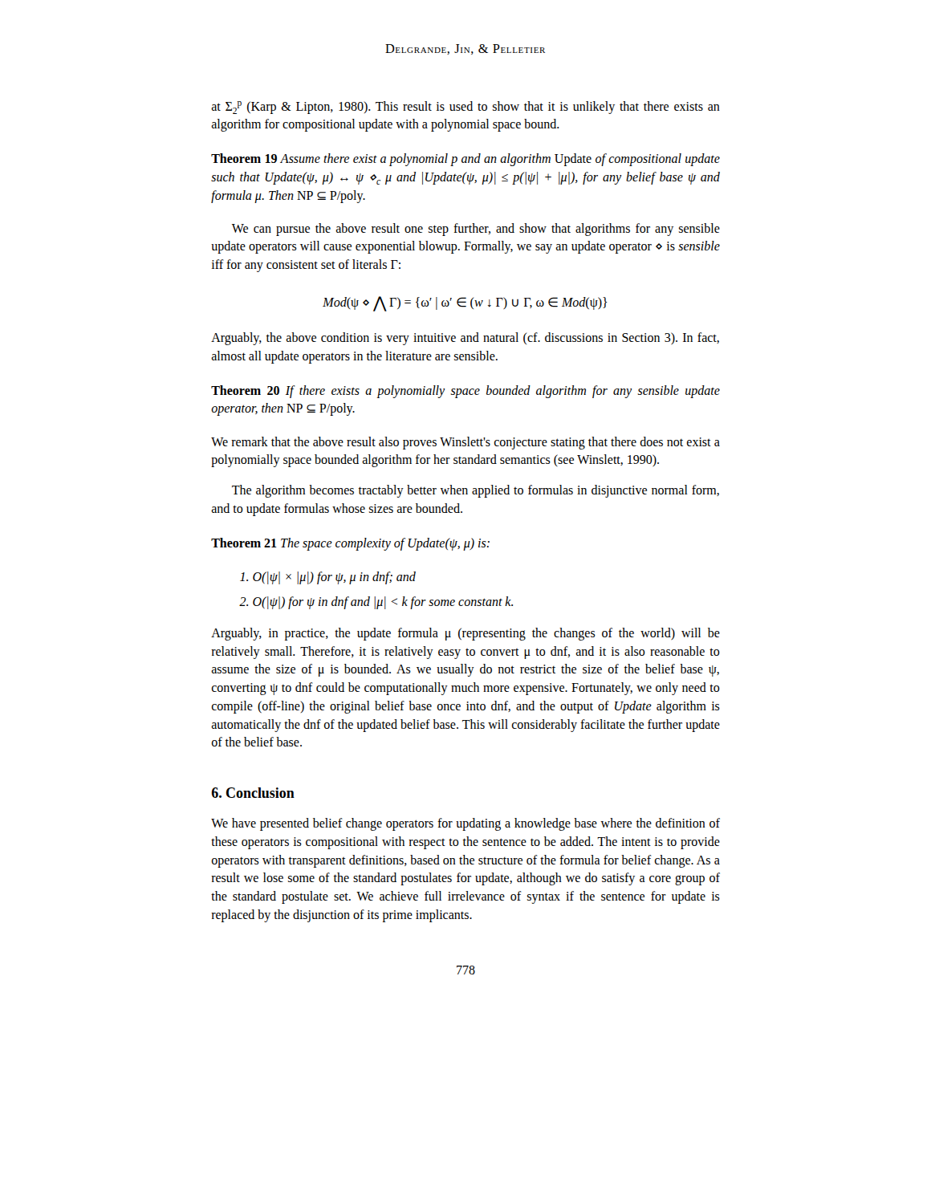Delgrande, Jin, & Pelletier
at Σ2p (Karp & Lipton, 1980). This result is used to show that it is unlikely that there exists an algorithm for compositional update with a polynomial space bound.
Theorem 19 Assume there exist a polynomial p and an algorithm Update of compositional update such that Update(ψ, μ) ↔ ψ ⋄c μ and |Update(ψ, μ)| ≤ p(|ψ| + |μ|), for any belief base ψ and formula μ. Then NP ⊆ P/poly.
We can pursue the above result one step further, and show that algorithms for any sensible update operators will cause exponential blowup. Formally, we say an update operator ⋄ is sensible iff for any consistent set of literals Γ:
Mod(ψ ⋄ ⋀ Γ) = {ω′ | ω′ ∈ (w ↓ Γ) ∪ Γ, ω ∈ Mod(ψ)}
Arguably, the above condition is very intuitive and natural (cf. discussions in Section 3). In fact, almost all update operators in the literature are sensible.
Theorem 20 If there exists a polynomially space bounded algorithm for any sensible update operator, then NP ⊆ P/poly.
We remark that the above result also proves Winslett's conjecture stating that there does not exist a polynomially space bounded algorithm for her standard semantics (see Winslett, 1990).
The algorithm becomes tractably better when applied to formulas in disjunctive normal form, and to update formulas whose sizes are bounded.
Theorem 21 The space complexity of Update(ψ, μ) is:
O(|ψ| × |μ|) for ψ, μ in dnf; and
O(|ψ|) for ψ in dnf and |μ| < k for some constant k.
Arguably, in practice, the update formula μ (representing the changes of the world) will be relatively small. Therefore, it is relatively easy to convert μ to dnf, and it is also reasonable to assume the size of μ is bounded. As we usually do not restrict the size of the belief base ψ, converting ψ to dnf could be computationally much more expensive. Fortunately, we only need to compile (off-line) the original belief base once into dnf, and the output of Update algorithm is automatically the dnf of the updated belief base. This will considerably facilitate the further update of the belief base.
6. Conclusion
We have presented belief change operators for updating a knowledge base where the definition of these operators is compositional with respect to the sentence to be added. The intent is to provide operators with transparent definitions, based on the structure of the formula for belief change. As a result we lose some of the standard postulates for update, although we do satisfy a core group of the standard postulate set. We achieve full irrelevance of syntax if the sentence for update is replaced by the disjunction of its prime implicants.
778